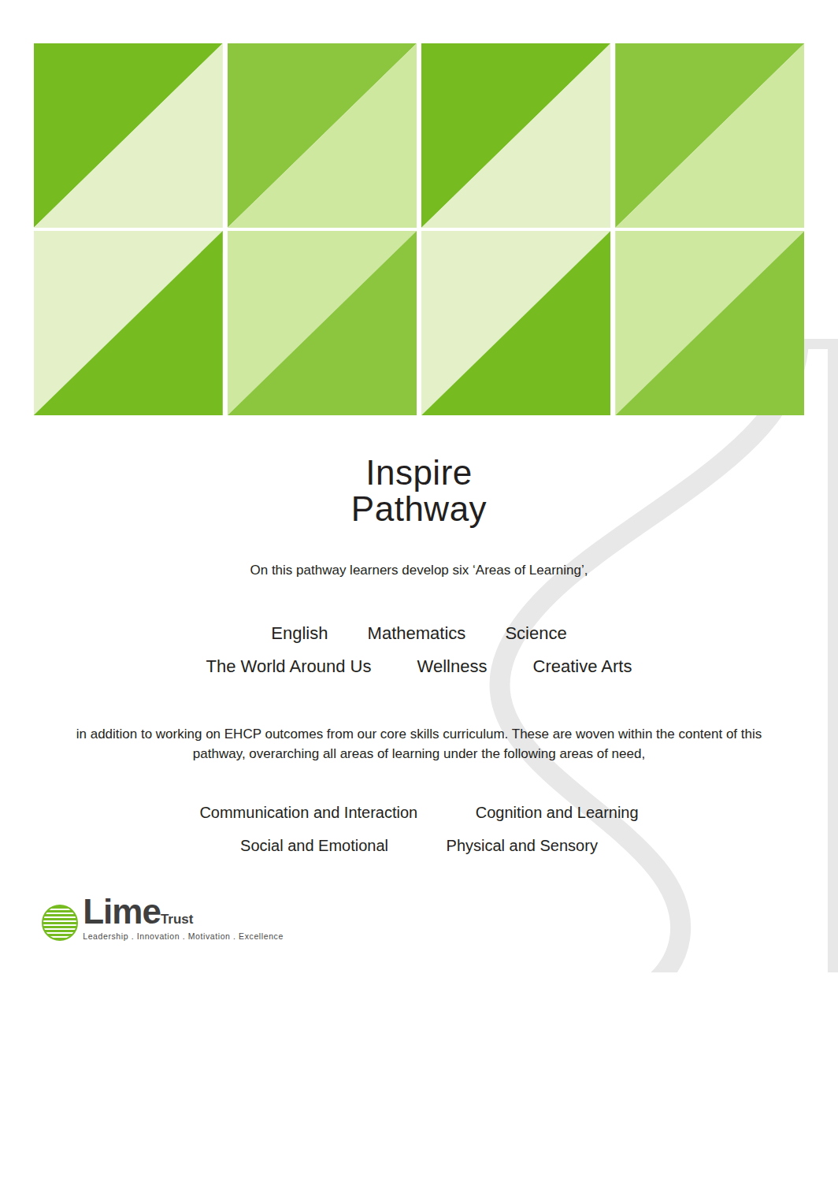Inspire Pathway
On this pathway learners develop six ‘Areas of Learning’,
English Mathematics Science
The World Around Us Wellness Creative Arts
in addition to working on EHCP outcomes from our core skills curriculum. These are woven within the content of this pathway, overarching all areas of learning under the following areas of need,
Communication and Interaction Cognition and Learning
Social and Emotional Physical and Sensory
Lime Trust
Leadership . Innovation . Motivation . Excellence